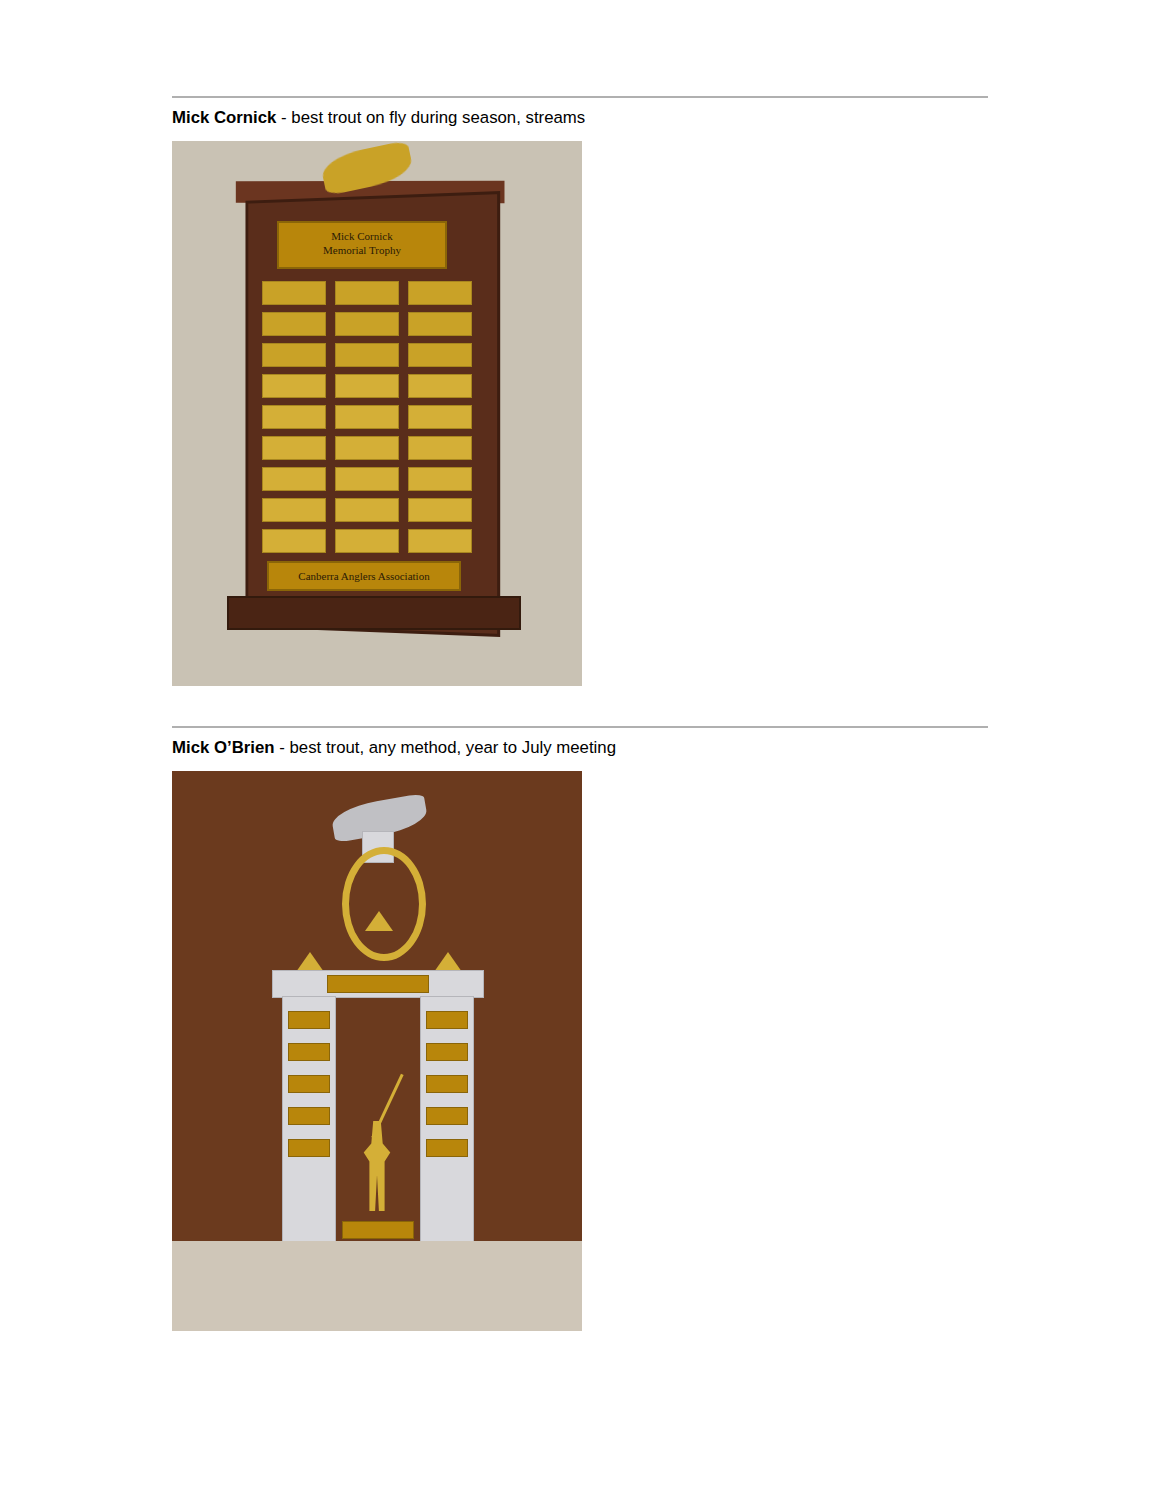Mick Cornick - best trout on fly during season, streams
Mick Cornick
Memorial Trophy
Canberra Anglers Association
Mick O’Brien - best trout, any method, year to July meeting